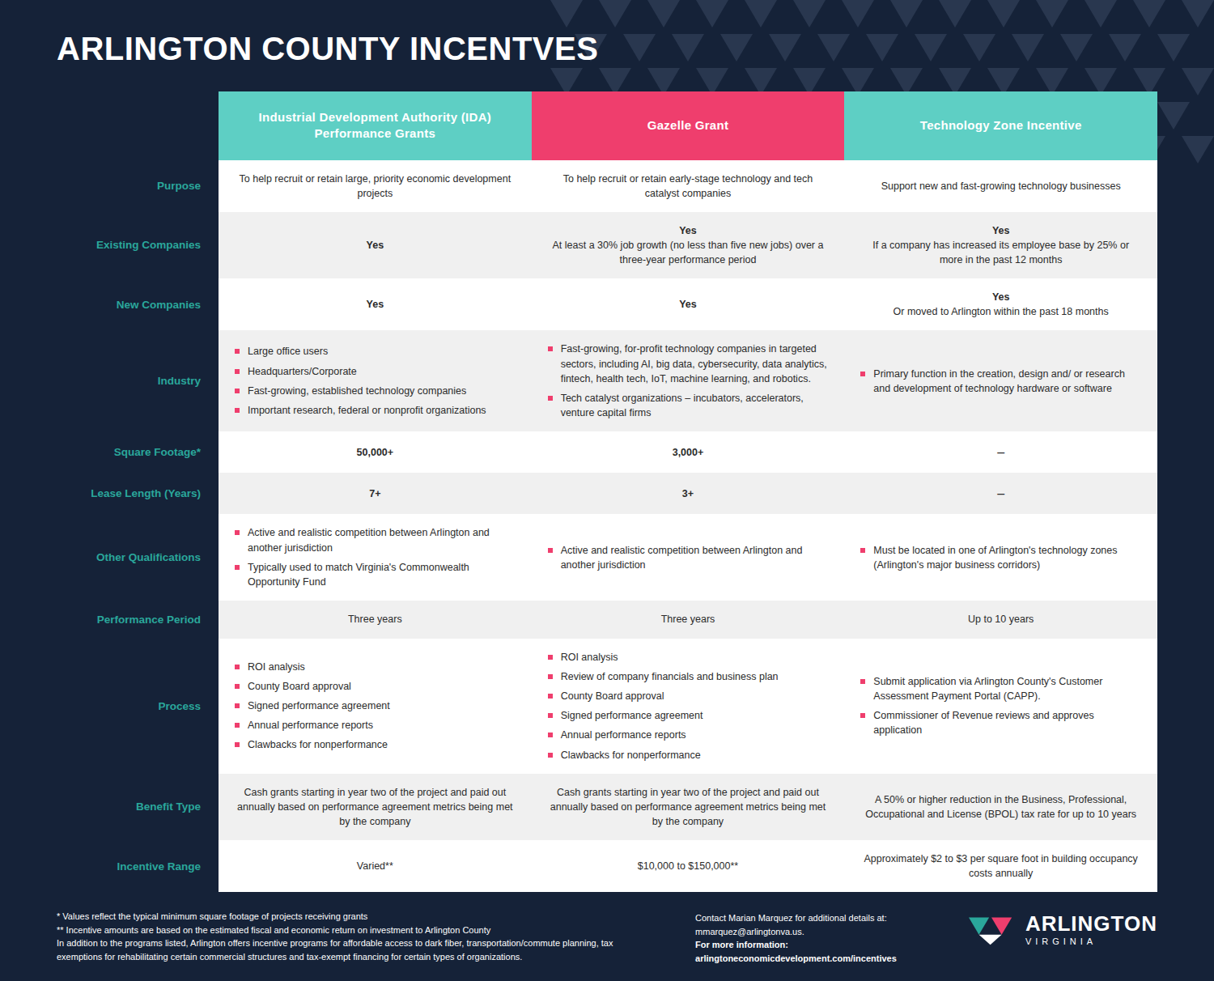ARLINGTON COUNTY INCENTVES
| | Industrial Development Authority (IDA) Performance Grants | Gazelle Grant | Technology Zone Incentive |
| --- | --- | --- | --- |
| Purpose | To help recruit or retain large, priority economic development projects | To help recruit or retain early-stage technology and tech catalyst companies | Support new and fast-growing technology businesses |
| Existing Companies | Yes | Yes At least a 30% job growth (no less than five new jobs) over a three-year performance period | Yes If a company has increased its employee base by 25% or more in the past 12 months |
| New Companies | Yes | Yes | Yes Or moved to Arlington within the past 18 months |
| Industry | Large office users Headquarters/Corporate Fast-growing, established technology companies Important research, federal or nonprofit organizations | Fast-growing, for-profit technology companies in targeted sectors, including AI, big data, cybersecurity, data analytics, fintech, health tech, IoT, machine learning, and robotics. Tech catalyst organizations – incubators, accelerators, venture capital firms | Primary function in the creation, design and/ or research and development of technology hardware or software |
| Square Footage* | 50,000+ | 3,000+ | – |
| Lease Length (Years) | 7+ | 3+ | – |
| Other Qualifications | Active and realistic competition between Arlington and another jurisdiction Typically used to match Virginia's Commonwealth Opportunity Fund | Active and realistic competition between Arlington and another jurisdiction | Must be located in one of Arlington's technology zones (Arlington's major business corridors) |
| Performance Period | Three years | Three years | Up to 10 years |
| Process | ROI analysis County Board approval Signed performance agreement Annual performance reports Clawbacks for nonperformance | ROI analysis Review of company financials and business plan County Board approval Signed performance agreement Annual performance reports Clawbacks for nonperformance | Submit application via Arlington County's Customer Assessment Payment Portal (CAPP). Commissioner of Revenue reviews and approves application |
| Benefit Type | Cash grants starting in year two of the project and paid out annually based on performance agreement metrics being met by the company | Cash grants starting in year two of the project and paid out annually based on performance agreement metrics being met by the company | A 50% or higher reduction in the Business, Professional, Occupational and License (BPOL) tax rate for up to 10 years |
| Incentive Range | Varied** | $10,000 to $150,000** | Approximately $2 to $3 per square foot in building occupancy costs annually |
* Values reflect the typical minimum square footage of projects receiving grants
** Incentive amounts are based on the estimated fiscal and economic return on investment to Arlington County
In addition to the programs listed, Arlington offers incentive programs for affordable access to dark fiber, transportation/commute planning, tax exemptions for rehabilitating certain commercial structures and tax-exempt financing for certain types of organizations.
Contact Marian Marquez for additional details at:
mmarquez@arlingtonva.us.
For more information:
arlingtoneconomicdevelopment.com/incentives
ARLINGTON VIRGINIA